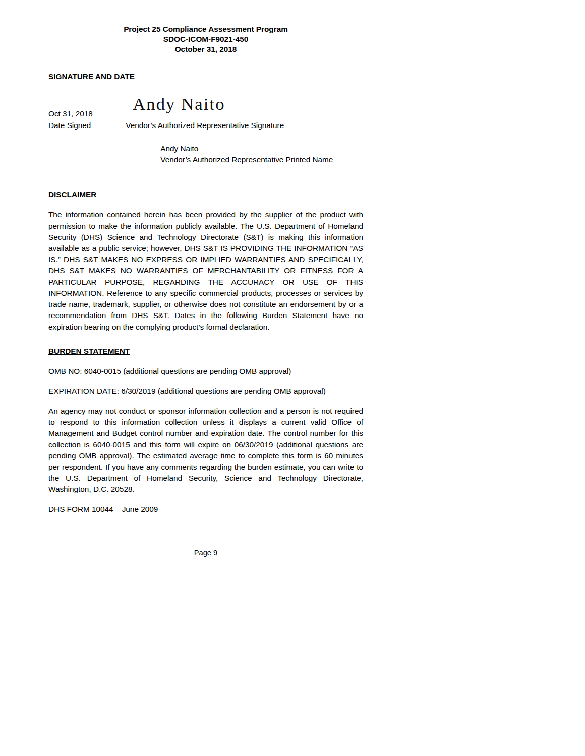Project 25 Compliance Assessment Program SDOC-ICOM-F9021-450 October 31, 2018
SIGNATURE AND DATE
Oct 31, 2018 Date Signed
Andy Naito
Vendor’s Authorized Representative Signature
Andy Naito Vendor’s Authorized Representative Printed Name
DISCLAIMER
The information contained herein has been provided by the supplier of the product with permission to make the information publicly available. The U.S. Department of Homeland Security (DHS) Science and Technology Directorate (S&T) is making this information available as a public service; however, DHS S&T IS PROVIDING THE INFORMATION “AS IS.” DHS S&T MAKES NO EXPRESS OR IMPLIED WARRANTIES AND SPECIFICALLY, DHS S&T MAKES NO WARRANTIES OF MERCHANTABILITY OR FITNESS FOR A PARTICULAR PURPOSE, REGARDING THE ACCURACY OR USE OF THIS INFORMATION. Reference to any specific commercial products, processes or services by trade name, trademark, supplier, or otherwise does not constitute an endorsement by or a recommendation from DHS S&T. Dates in the following Burden Statement have no expiration bearing on the complying product’s formal declaration.
BURDEN STATEMENT
OMB NO: 6040-0015 (additional questions are pending OMB approval)
EXPIRATION DATE: 6/30/2019 (additional questions are pending OMB approval)
An agency may not conduct or sponsor information collection and a person is not required to respond to this information collection unless it displays a current valid Office of Management and Budget control number and expiration date. The control number for this collection is 6040-0015 and this form will expire on 06/30/2019 (additional questions are pending OMB approval). The estimated average time to complete this form is 60 minutes per respondent. If you have any comments regarding the burden estimate, you can write to the U.S. Department of Homeland Security, Science and Technology Directorate, Washington, D.C. 20528.
DHS FORM 10044 – June 2009
Page 9